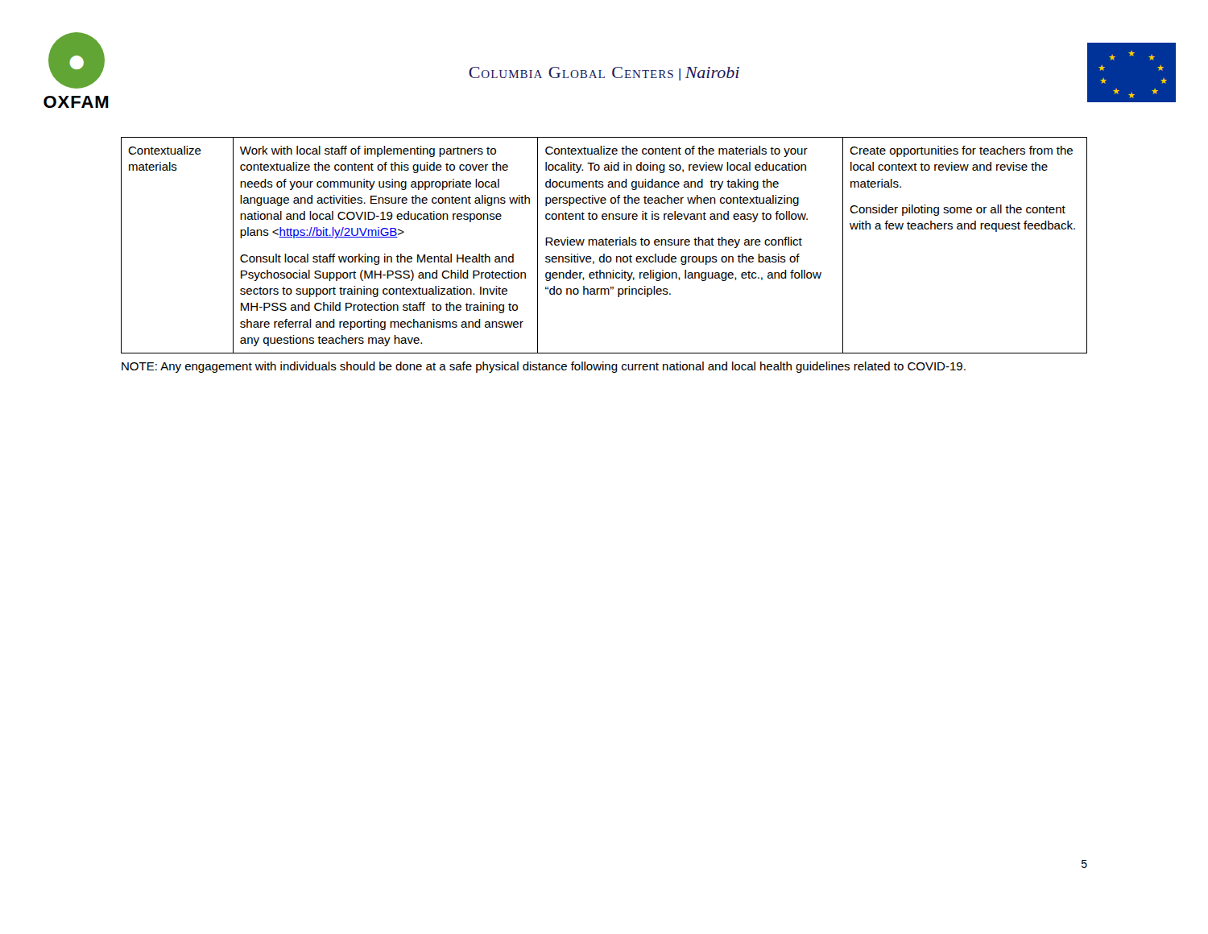●
OXFAM
Columbia Global Centers | Nairobi
★ ★ ★ ★ ★ ★ ★ ★ ★ ★
| Contextualize materials | Work with local staff of implementing partners to contextualize the content of this guide to cover the needs of your community using appropriate local language and activities. Ensure the content aligns with national and local COVID-19 education response plans < https://bit.ly/2UVmiGB > Consult local staff working in the Mental Health and Psychosocial Support (MH-PSS) and Child Protection sectors to support training contextualization. Invite MH-PSS and Child Protection staff to the training to share referral and reporting mechanisms and answer any questions teachers may have. | Contextualize the content of the materials to your locality. To aid in doing so, review local education documents and guidance and try taking the perspective of the teacher when contextualizing content to ensure it is relevant and easy to follow. Review materials to ensure that they are conflict sensitive, do not exclude groups on the basis of gender, ethnicity, religion, language, etc., and follow “do no harm” principles. | Create opportunities for teachers from the local context to review and revise the materials. Consider piloting some or all the content with a few teachers and request feedback. |
NOTE: Any engagement with individuals should be done at a safe physical distance following current national and local health guidelines related to COVID-19.
5